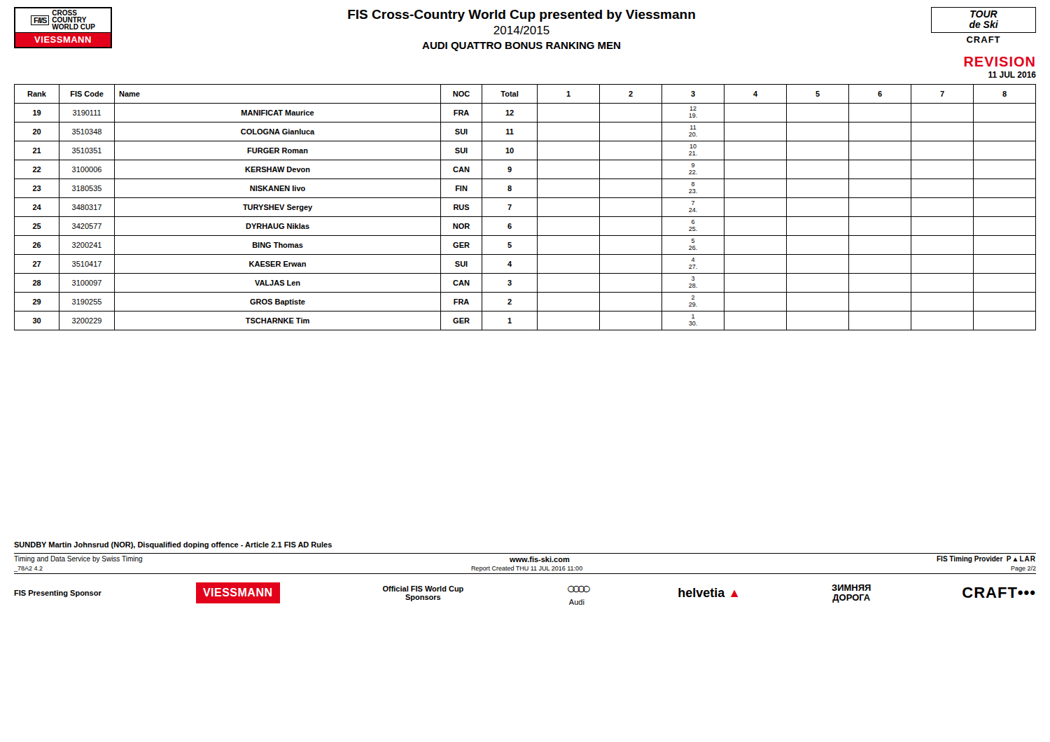F/I/S CROSS
COUNTRY
WORLD CUP
VIESSMANN
FIS Cross-Country World Cup presented by Viessmann
2014/2015
AUDI QUATTRO BONUS RANKING MEN
TOUR
de Ski
CRAFT
REVISION
11 JUL 2016
| Rank | FIS Code | Name | NOC | Total | 1 | 2 | 3 | 4 | 5 | 6 | 7 | 8 |
| --- | --- | --- | --- | --- | --- | --- | --- | --- | --- | --- | --- | --- |
| 19 | 3190111 | MANIFICAT Maurice | FRA | 12 | | | 12 19. | | | | | |
| 20 | 3510348 | COLOGNA Gianluca | SUI | 11 | | | 11 20. | | | | | |
| 21 | 3510351 | FURGER Roman | SUI | 10 | | | 10 21. | | | | | |
| 22 | 3100006 | KERSHAW Devon | CAN | 9 | | | 9 22. | | | | | |
| 23 | 3180535 | NISKANEN Iivo | FIN | 8 | | | 8 23. | | | | | |
| 24 | 3480317 | TURYSHEV Sergey | RUS | 7 | | | 7 24. | | | | | |
| 25 | 3420577 | DYRHAUG Niklas | NOR | 6 | | | 6 25. | | | | | |
| 26 | 3200241 | BING Thomas | GER | 5 | | | 5 26. | | | | | |
| 27 | 3510417 | KAESER Erwan | SUI | 4 | | | 4 27. | | | | | |
| 28 | 3100097 | VALJAS Len | CAN | 3 | | | 3 28. | | | | | |
| 29 | 3190255 | GROS Baptiste | FRA | 2 | | | 2 29. | | | | | |
| 30 | 3200229 | TSCHARNKE Tim | GER | 1 | | | 1 30. | | | | | |
SUNDBY Martin Johnsrud (NOR), Disqualified doping offence - Article 2.1 FIS AD Rules
Timing and Data Service by Swiss Timing
www.fis-ski.com
FIS Timing Provider P▲LAR
_78A2 4.2
Report Created THU 11 JUL 2016 11:00
Page 2/2
FIS Presenting Sponsor
VIESSMANN
Official FIS World Cup Sponsors
○○○○
Audi
helvetia ▲
ЗИМНЯЯ
ДОРОГА
CRAFT•••